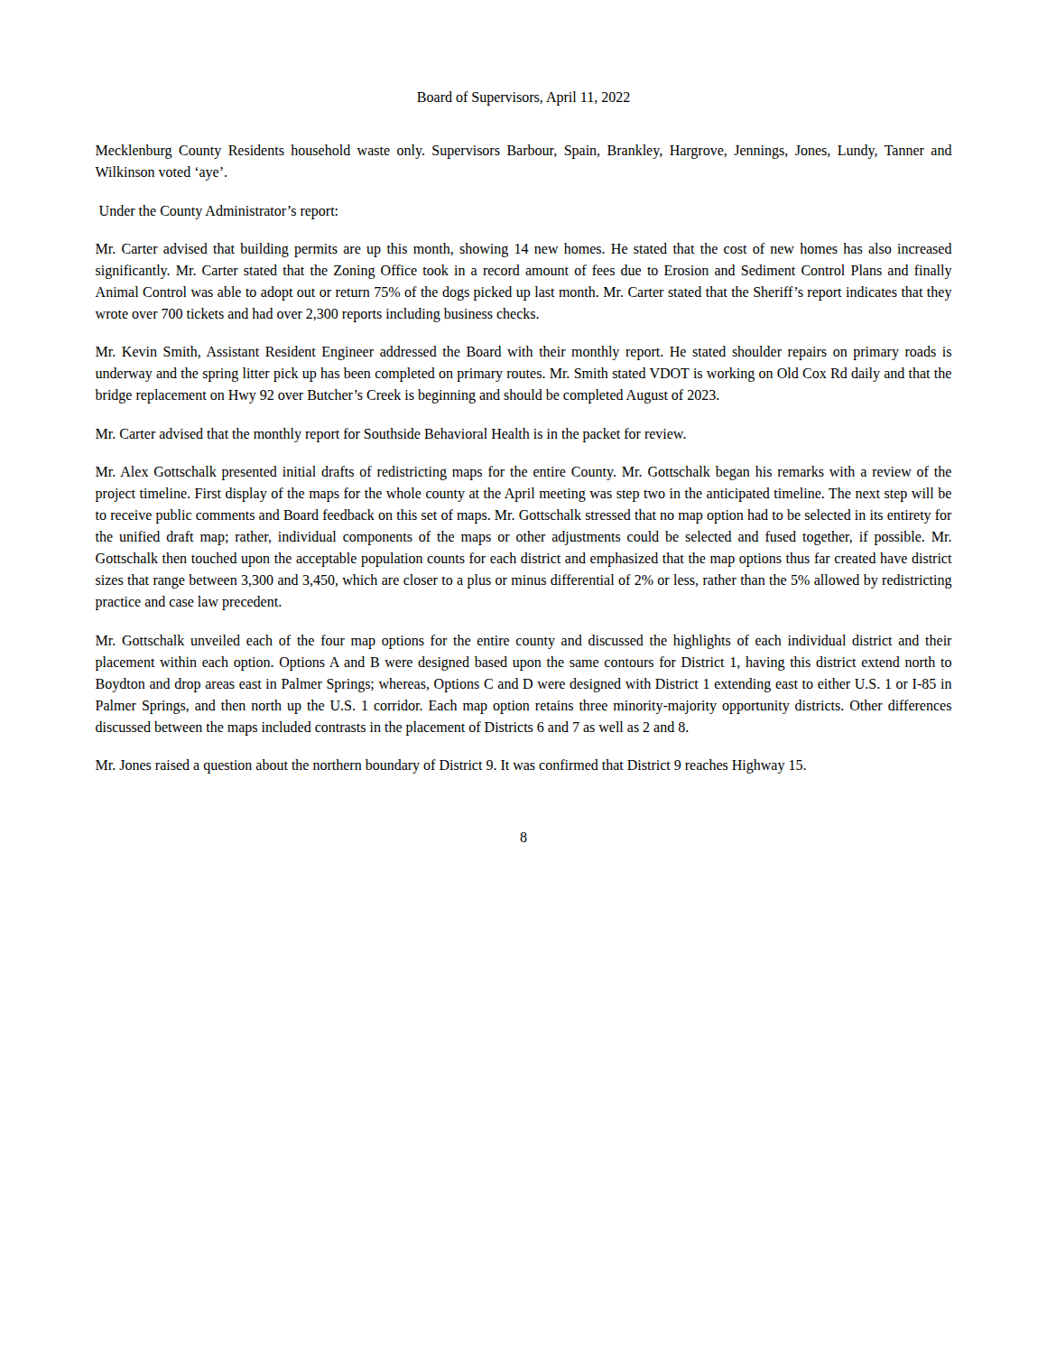Board of Supervisors, April 11, 2022
Mecklenburg County Residents household waste only. Supervisors Barbour, Spain, Brankley, Hargrove, Jennings, Jones, Lundy, Tanner and Wilkinson voted ‘aye’.
Under the County Administrator’s report:
Mr. Carter advised that building permits are up this month, showing 14 new homes. He stated that the cost of new homes has also increased significantly. Mr. Carter stated that the Zoning Office took in a record amount of fees due to Erosion and Sediment Control Plans and finally Animal Control was able to adopt out or return 75% of the dogs picked up last month. Mr. Carter stated that the Sheriff’s report indicates that they wrote over 700 tickets and had over 2,300 reports including business checks.
Mr. Kevin Smith, Assistant Resident Engineer addressed the Board with their monthly report. He stated shoulder repairs on primary roads is underway and the spring litter pick up has been completed on primary routes. Mr. Smith stated VDOT is working on Old Cox Rd daily and that the bridge replacement on Hwy 92 over Butcher’s Creek is beginning and should be completed August of 2023.
Mr. Carter advised that the monthly report for Southside Behavioral Health is in the packet for review.
Mr. Alex Gottschalk presented initial drafts of redistricting maps for the entire County. Mr. Gottschalk began his remarks with a review of the project timeline. First display of the maps for the whole county at the April meeting was step two in the anticipated timeline. The next step will be to receive public comments and Board feedback on this set of maps. Mr. Gottschalk stressed that no map option had to be selected in its entirety for the unified draft map; rather, individual components of the maps or other adjustments could be selected and fused together, if possible. Mr. Gottschalk then touched upon the acceptable population counts for each district and emphasized that the map options thus far created have district sizes that range between 3,300 and 3,450, which are closer to a plus or minus differential of 2% or less, rather than the 5% allowed by redistricting practice and case law precedent.
Mr. Gottschalk unveiled each of the four map options for the entire county and discussed the highlights of each individual district and their placement within each option. Options A and B were designed based upon the same contours for District 1, having this district extend north to Boydton and drop areas east in Palmer Springs; whereas, Options C and D were designed with District 1 extending east to either U.S. 1 or I-85 in Palmer Springs, and then north up the U.S. 1 corridor. Each map option retains three minority-majority opportunity districts. Other differences discussed between the maps included contrasts in the placement of Districts 6 and 7 as well as 2 and 8.
Mr. Jones raised a question about the northern boundary of District 9. It was confirmed that District 9 reaches Highway 15.
8